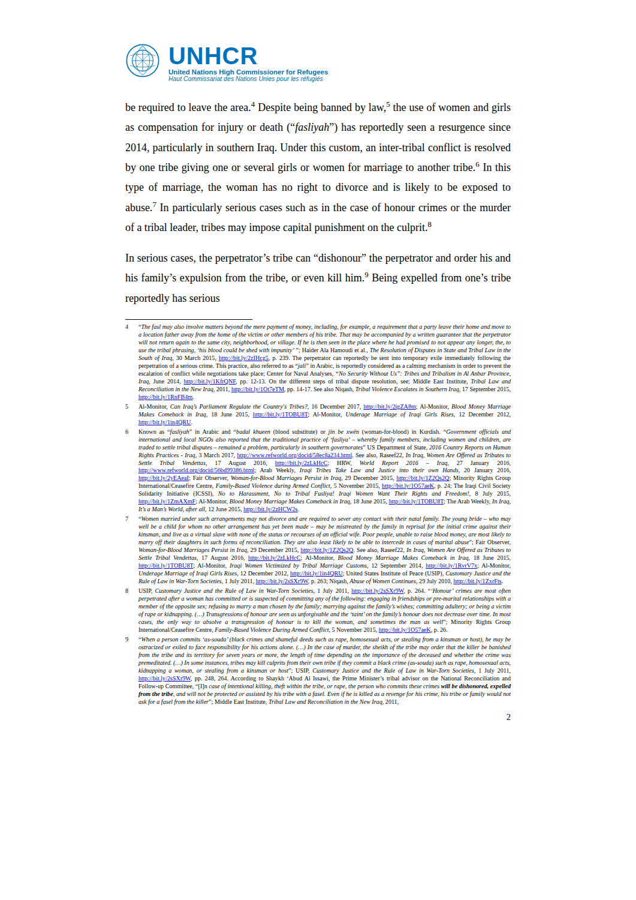UNHCR
United Nations High Commissioner for Refugees
Haut Commissariat des Nations Unies pour les réfugiés
be required to leave the area.4 Despite being banned by law,5 the use of women and girls as compensation for injury or death (“fasliyah”) has reportedly seen a resurgence since 2014, particularly in southern Iraq. Under this custom, an inter-tribal conflict is resolved by one tribe giving one or several girls or women for marriage to another tribe.6 In this type of marriage, the woman has no right to divorce and is likely to be exposed to abuse.7 In particularly serious cases such as in the case of honour crimes or the murder of a tribal leader, tribes may impose capital punishment on the culprit.8
In serious cases, the perpetrator’s tribe can “dishonour” the perpetrator and order his and his family’s expulsion from the tribe, or even kill him.9 Being expelled from one’s tribe reportedly has serious
4
“The fasl may also involve matters beyond the mere payment of money, including, for example, a requirement that a party leave their home and move to a location father away from the home of the victim or other members of his tribe. That may be accompanied by a written guarantee that the perpetrator will not return again to the same city, neighborhood, or village. If he is then seen in the place where he had promised to not appear any longer, the, to use the tribal phrasing, ‘his blood could be shed with impunity’ ”; Haider Ala Hamoudi et al., The Resolution of Disputes in State and Tribal Law in the South of Iraq, 30 March 2015, http://bit.ly/2zIHcg5, p. 239. The perpetrator can reportedly be sent into temporary exile immediately following the perpetration of a serious crime. This practice, also referred to as “jali” in Arabic, is reportedly considered as a calming mechanism in order to prevent the escalation of conflict while negotiations take place; Center for Naval Analyses, “No Security Without Us”: Tribes and Tribalism in Al Anbar Province, Iraq, June 2014, http://bit.ly/1KfrQNF, pp. 12-13. On the different steps of tribal dispute resolution, see; Middle East Institute, Tribal Law and Reconciliation in the New Iraq, 2011, http://bit.ly/1Ot7eTM, pp. 14-17. See also Niqash, Tribal Violence Escalates in Southern Iraq, 17 September 2015, http://bit.ly/1RnFB4m.
5
Al-Monitor, Can Iraq’s Parliament Regulate the Country's Tribes?, 16 December 2017, http://bit.ly/2igZA8m; Al-Monitor, Blood Money Marriage Makes Comeback in Iraq, 18 June 2015, http://bit.ly/1TOBU8T; Al-Monitor, Underage Marriage of Iraqi Girls Rises, 12 December 2012, http://bit.ly/1in4QRU.
6
Known as “fasliyah” in Arabic and “badal khueen (blood substitute) or jin be xwên (woman-for-blood) in Kurdish. “Government officials and international and local NGOs also reported that the traditional practice of ‘fasliya’ – whereby family members, including women and children, are traded to settle tribal disputes – remained a problem, particularly in southern governorates” US Department of State, 2016 Country Reports on Human Rights Practices - Iraq, 3 March 2017, http://www.refworld.org/docid/58ec8a234.html. See also, Raseef22, In Iraq, Women Are Offered as Tributes to Settle Tribal Vendettas, 17 August 2016, http://bit.ly/2zLkHcC; HRW, World Report 2016 – Iraq, 27 January 2016, http://www.refworld.org/docid/56bd99386.html; Arab Weekly, Iraqi Tribes Take Law and Justice into their own Hands, 20 January 2016, http://bit.ly/2yEAeaI; Fair Observer, Woman-for-Blood Marriages Persist in Iraq, 29 December 2015, http://bit.ly/1Z2Qs2Q; Minority Rights Group International/Ceasefire Centre, Family-Based Violence during Armed Conflict, 5 November 2015, http://bit.ly/1O57aeK, p. 24; The Iraqi Civil Society Solidarity Initiative (ICSSI), No to Harassment, No to Tribal Fusliya! Iraqi Women Want Their Rights and Freedom!, 8 July 2015, http://bit.ly/1ZmAXmF; Al-Monitor, Blood Money Marriage Makes Comeback in Iraq, 18 June 2015, http://bit.ly/1TOBU8T; The Arab Weekly, In Iraq, It’s a Man’s World, after all, 12 June 2015, http://bit.ly/2zHCW2s.
7
“Women married under such arrangements may not divorce and are required to sever any contact with their natal family. The young bride – who may well be a child for whom no other arrangement has yet been made – may be mistreated by the family in reprisal for the initial crime against their kinsman, and live as a virtual slave with none of the status or recourses of an official wife. Poor people, unable to raise blood money, are most likely to marry off their daughters in such forms of reconciliation. They are also least likely to be able to intercede in cases of marital abuse”; Fair Observer, Woman-for-Blood Marriages Persist in Iraq, 29 December 2015, http://bit.ly/1Z2Qs2Q. See also, Raseef22, In Iraq, Women Are Offered as Tributes to Settle Tribal Vendettas, 17 August 2016, http://bit.ly/2zLkHcC; Al-Monitor, Blood Money Marriage Makes Comeback in Iraq, 18 June 2015, http://bit.ly/1TOBU8T; Al-Monitor, Iraqi Women Victimized by Tribal Marriage Customs, 12 September 2014, http://bit.ly/1RvrV7x; Al-Monitor, Underage Marriage of Iraqi Girls Rises, 12 December 2012, http://bit.ly/1in4QRU; United States Institute of Peace (USIP), Customary Justice and the Rule of Law in War-Torn Societies, 1 July 2011, http://bit.ly/2sSXr9W, p. 263; Niqash, Abuse of Women Continues, 29 July 2010, http://bit.ly/1ZxrFts.
8
USIP, Customary Justice and the Rule of Law in War-Torn Societies, 1 July 2011, http://bit.ly/2sSXr9W, p. 264. “‘Honour’ crimes are most often perpetrated after a woman has committed or is suspected of committing any of the following: engaging in friendships or pre-marital relationships with a member of the opposite sex; refusing to marry a man chosen by the family; marrying against the family’s wishes; committing adultery; or being a victim of rape or kidnapping. (…) Transgressions of honour are seen as unforgivable and the ‘taint’ on the family’s honour does not decrease over time. In most cases, the only way to absolve a transgression of honour is to kill the woman, and sometimes the man as well”; Minority Rights Group International/Ceasefire Centre, Family-Based Violence During Armed Conflict, 5 November 2015, http://bit.ly/1O57aeK, p. 26.
9
“When a person commits ‘as-souda’ (black crimes and shameful deeds such as rape, homosexual acts, or stealing from a kinsman or host), he may be ostracized or exiled to face responsibility for his actions alone. (…) In the case of murder, the sheikh of the tribe may order that the killer be banished from the tribe and its territory for seven years or more, the length of time depending on the importance of the deceased and whether the crime was premeditated. (…) In some instances, tribes may kill culprits from their own tribe if they commit a black crime (as-souda) such as rape, homosexual acts, kidnapping a woman, or stealing from a kinsman or host”; USIP, Customary Justice and the Rule of Law in War-Torn Societies, 1 July 2011, http://bit.ly/2sSXr9W, pp. 248, 264. According to Shaykh ‘Abud Al Issawi, the Prime Minister’s tribal advisor on the National Reconciliation and Follow-up Committee, “[I]n case of intentional killing, theft within the tribe, or rape, the person who commits these crimes will be dishonored, expelled from the tribe, and will not be protected or assisted by his tribe with a fasel. Even if he is killed as a revenge for his crime, his tribe or family would not ask for a fasel from the killer”; Middle East Institute, Tribal Law and Reconciliation in the New Iraq, 2011,
2